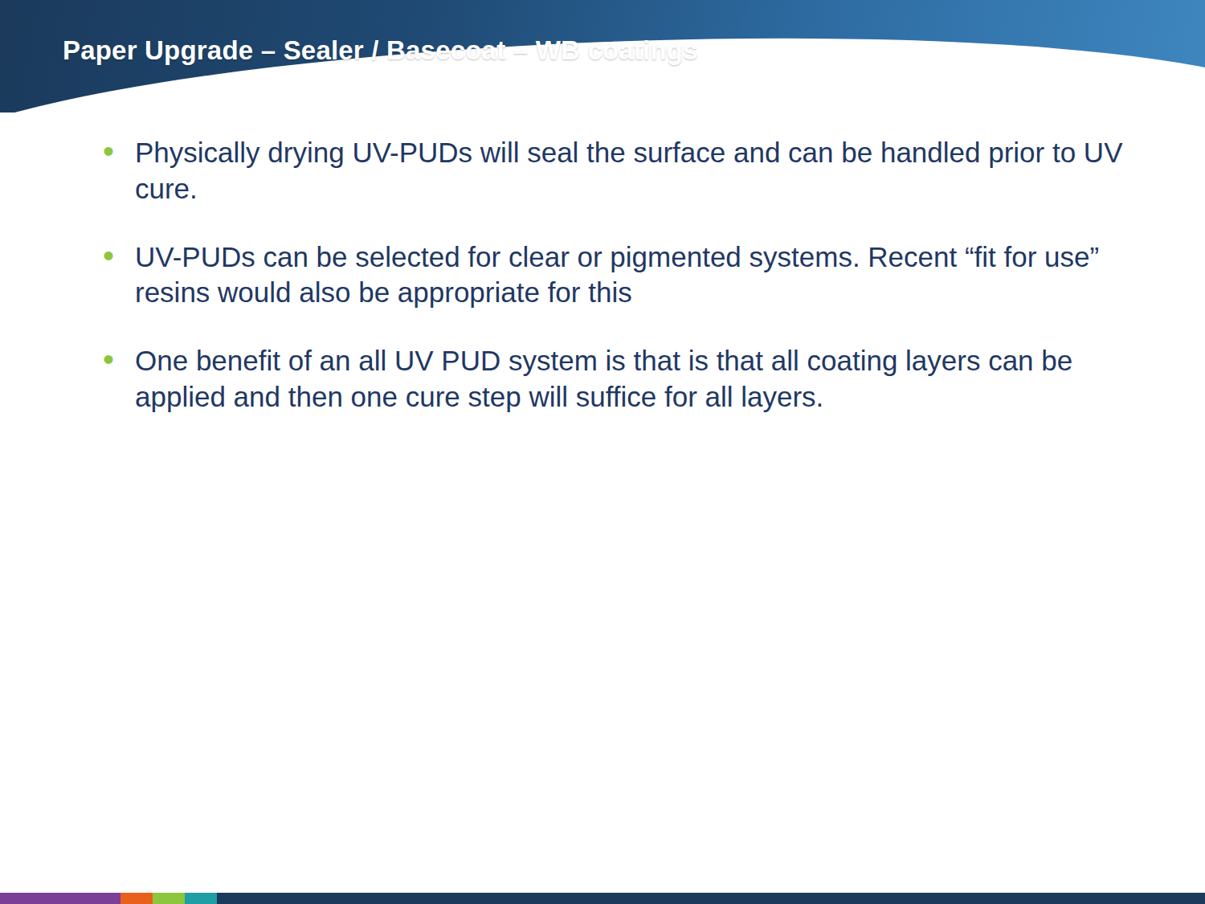Paper Upgrade – Sealer / Basecoat – WB coatings
Physically drying UV-PUDs will seal the surface and can be handled prior to UV cure.
UV-PUDs can be selected for clear or pigmented systems. Recent “fit for use” resins would also be appropriate for this
One benefit of an all UV PUD system is that is that all coating layers can be applied and then one cure step will suffice for all layers.